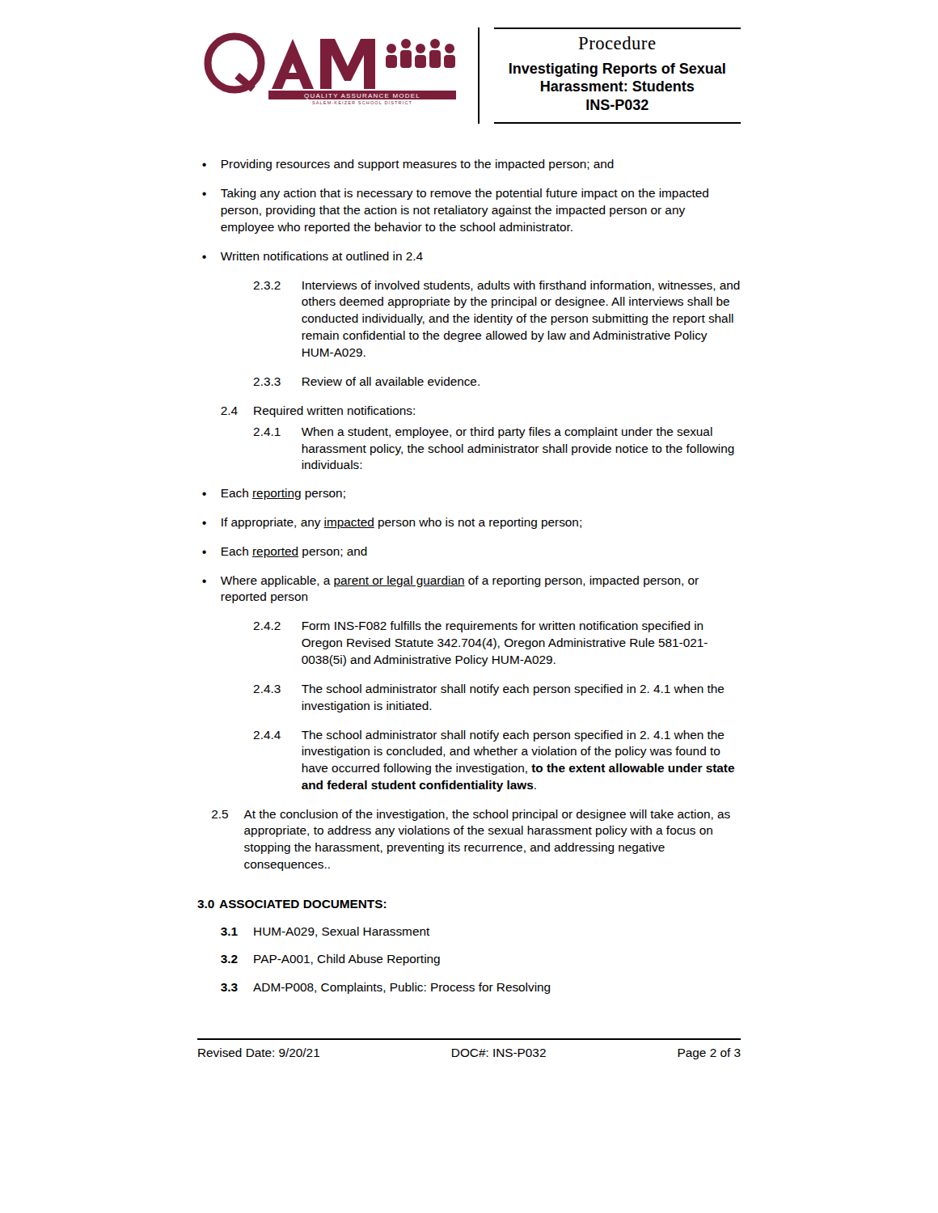QUALITY ASSURANCE MODEL SALEM-KEIZER SCHOOL DISTRICT
Procedure
Investigating Reports of Sexual Harassment: Students
INS-P032
Providing resources and support measures to the impacted person; and
Taking any action that is necessary to remove the potential future impact on the impacted person, providing that the action is not retaliatory against the impacted person or any employee who reported the behavior to the school administrator.
Written notifications at outlined in 2.4
2.3.2
Interviews of involved students, adults with firsthand information, witnesses, and others deemed appropriate by the principal or designee. All interviews shall be conducted individually, and the identity of the person submitting the report shall remain confidential to the degree allowed by law and Administrative Policy HUM-A029.
2.3.3
Review of all available evidence.
2.4
Required written notifications:
2.4.1
When a student, employee, or third party files a complaint under the sexual harassment policy, the school administrator shall provide notice to the following individuals:
Each reporting person;
If appropriate, any impacted person who is not a reporting person;
Each reported person; and
Where applicable, a parent or legal guardian of a reporting person, impacted person, or reported person
2.4.2
Form INS-F082 fulfills the requirements for written notification specified in Oregon Revised Statute 342.704(4), Oregon Administrative Rule 581-021-0038(5i) and Administrative Policy HUM-A029.
2.4.3
The school administrator shall notify each person specified in 2. 4.1 when the investigation is initiated.
2.4.4
The school administrator shall notify each person specified in 2. 4.1 when the investigation is concluded, and whether a violation of the policy was found to have occurred following the investigation, to the extent allowable under state and federal student confidentiality laws.
2.5
At the conclusion of the investigation, the school principal or designee will take action, as appropriate, to address any violations of the sexual harassment policy with a focus on stopping the harassment, preventing its recurrence, and addressing negative consequences..
3.0 ASSOCIATED DOCUMENTS:
3.1 HUM-A029, Sexual Harassment
3.2 PAP-A001, Child Abuse Reporting
3.3 ADM-P008, Complaints, Public: Process for Resolving
Revised Date: 9/20/21
DOC#: INS-P032
Page 2 of 3